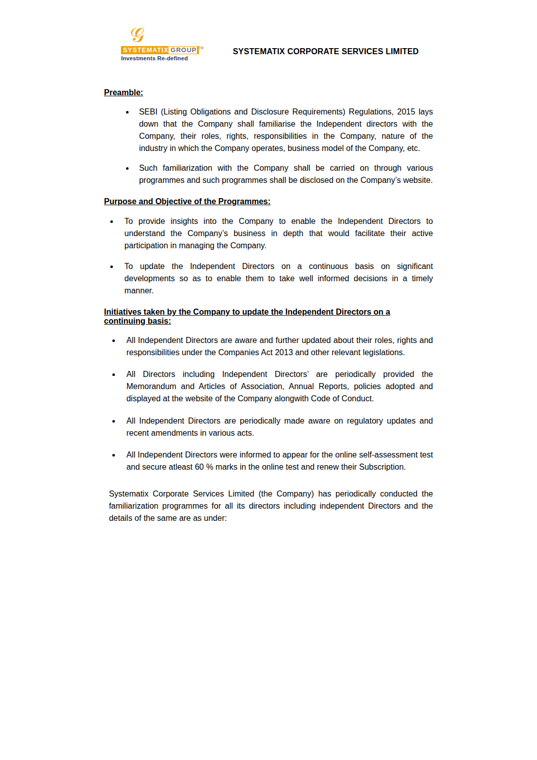𝒢
SYSTEMATIXGROUP TM
Investments Re-defined
SYSTEMATIX CORPORATE SERVICES LIMITED
Preamble:
SEBI (Listing Obligations and Disclosure Requirements) Regulations, 2015 lays down that the Company shall familiarise the Independent directors with the Company, their roles, rights, responsibilities in the Company, nature of the industry in which the Company operates, business model of the Company, etc.
Such familiarization with the Company shall be carried on through various programmes and such programmes shall be disclosed on the Company’s website.
Purpose and Objective of the Programmes:
To provide insights into the Company to enable the Independent Directors to understand the Company’s business in depth that would facilitate their active participation in managing the Company.
To update the Independent Directors on a continuous basis on significant developments so as to enable them to take well informed decisions in a timely manner.
Initiatives taken by the Company to update the Independent Directors on a continuing basis:
All Independent Directors are aware and further updated about their roles, rights and responsibilities under the Companies Act 2013 and other relevant legislations.
All Directors including Independent Directors’ are periodically provided the Memorandum and Articles of Association, Annual Reports, policies adopted and displayed at the website of the Company alongwith Code of Conduct.
All Independent Directors are periodically made aware on regulatory updates and recent amendments in various acts.
All Independent Directors were informed to appear for the online self-assessment test and secure atleast 60 % marks in the online test and renew their Subscription.
Systematix Corporate Services Limited (the Company) has periodically conducted the familiarization programmes for all its directors including independent Directors and the details of the same are as under: